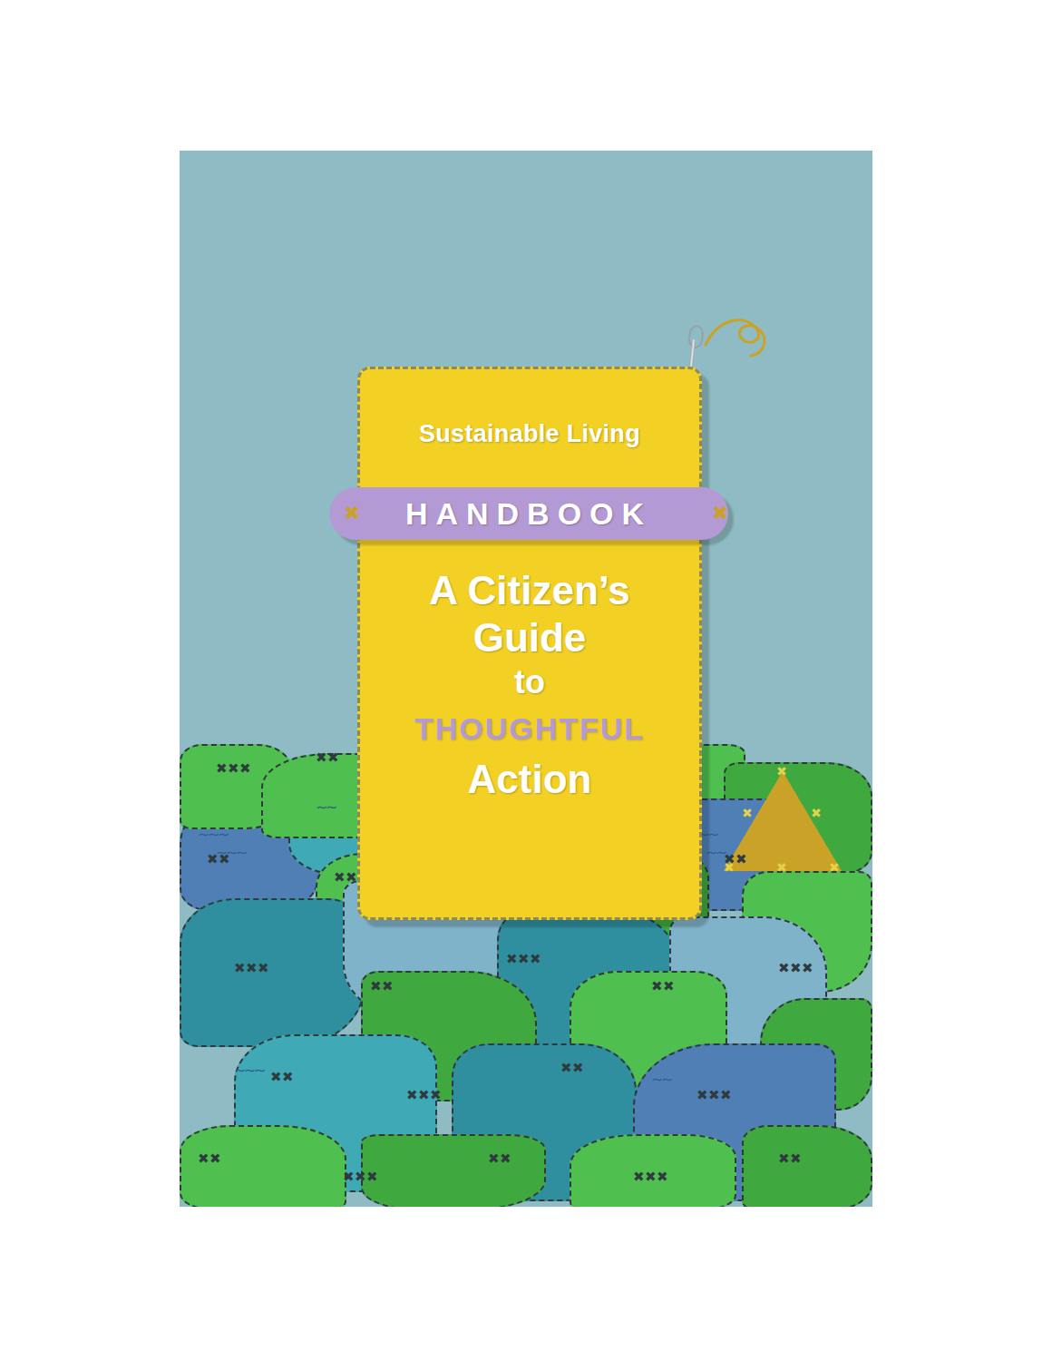✖ ✖ ✖ ✖ ✖ ✖
✖✖✖ ✖✖ ✖✖✖ ✖✖ ✖✖✖ ✖✖ ✖✖✖ ✖✖ ✖✖✖ ✖✖ ✖✖✖ ✖✖ ✖✖✖ ✖✖ ✖✖✖ ✖✖ ✖✖✖ ✖✖ ✖✖✖ ✖✖ ✖✖✖ ✖✖ ✖✖✖ ✖✖ ∼∼∼ ∼∼∼ ∼∼ ∼∼∼ ∼∼ ∼∼∼ ∼∼
Sustainable Living
HANDBOOK
✖ ✖
A Citizen’s
Guide to THOUGHTFUL Action